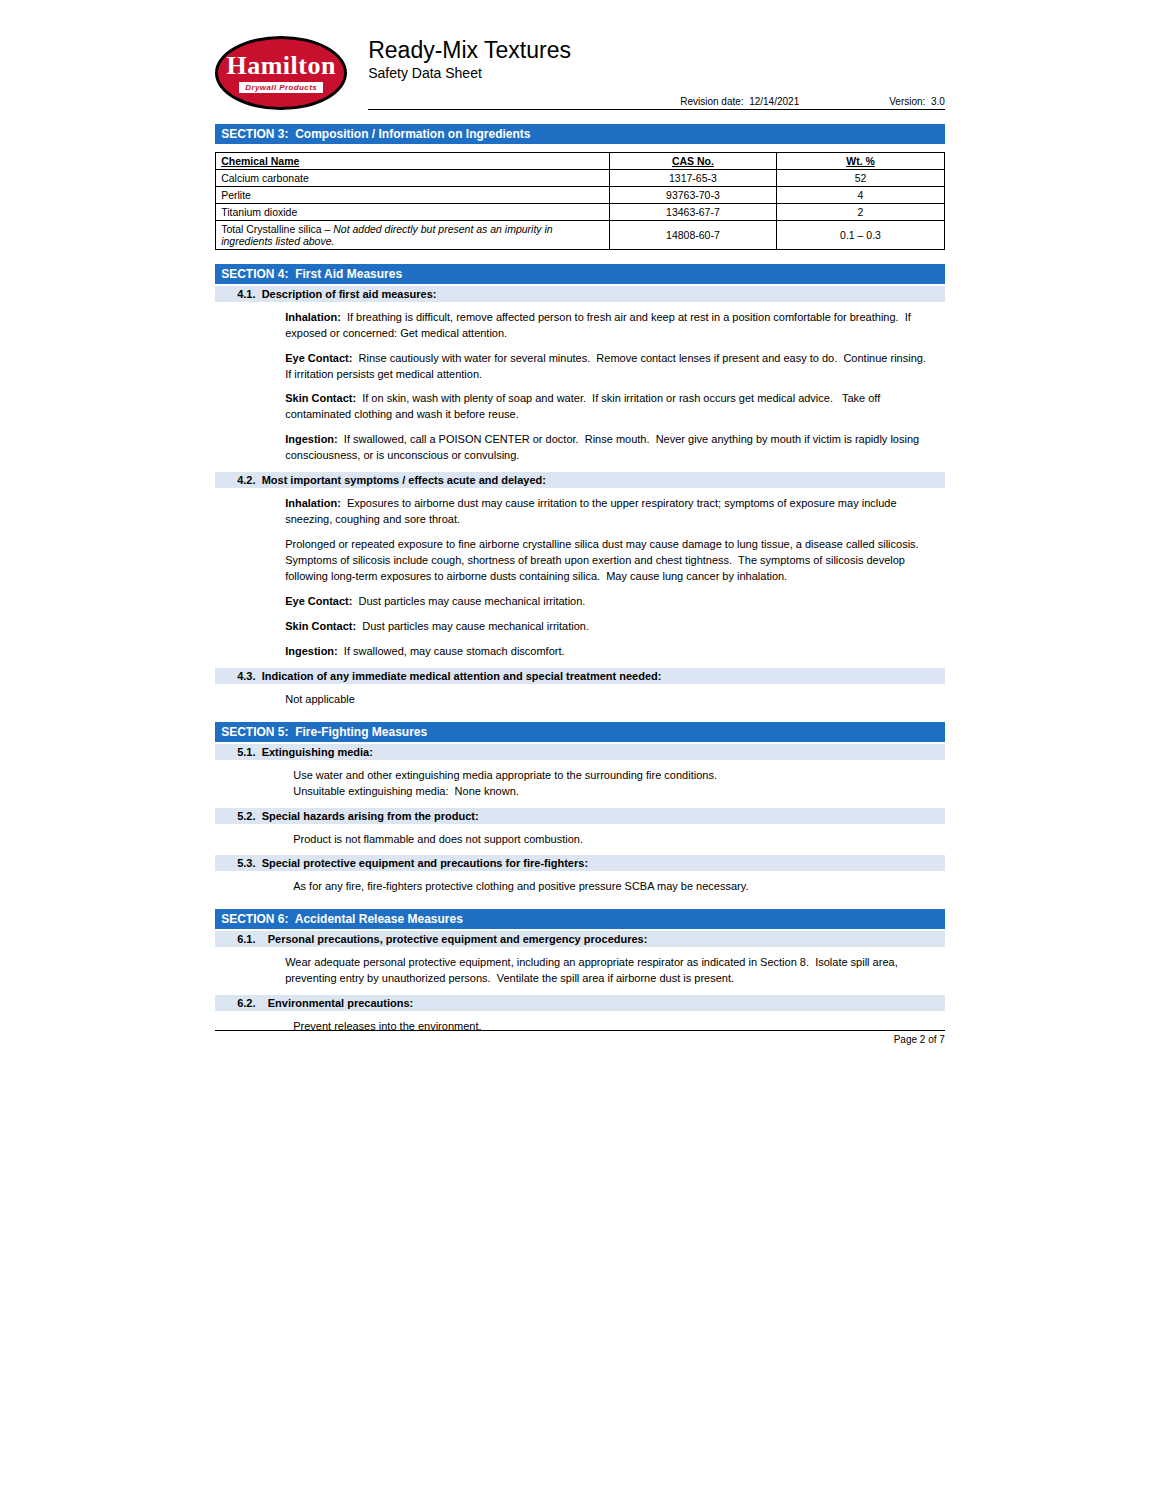Hamilton Drywall Products
Ready-Mix Textures
Safety Data Sheet
Revision date: 12/14/2021 Version: 3.0
SECTION 3: Composition / Information on Ingredients
| Chemical Name | CAS No. | Wt. % |
| --- | --- | --- |
| Calcium carbonate | 1317-65-3 | 52 |
| Perlite | 93763-70-3 | 4 |
| Titanium dioxide | 13463-67-7 | 2 |
| Total Crystalline silica – Not added directly but present as an impurity in ingredients listed above. | 14808-60-7 | 0.1 – 0.3 |
SECTION 4: First Aid Measures
4.1. Description of first aid measures:
Inhalation: If breathing is difficult, remove affected person to fresh air and keep at rest in a position comfortable for breathing. If exposed or concerned: Get medical attention.
Eye Contact: Rinse cautiously with water for several minutes. Remove contact lenses if present and easy to do. Continue rinsing. If irritation persists get medical attention.
Skin Contact: If on skin, wash with plenty of soap and water. If skin irritation or rash occurs get medical advice. Take off contaminated clothing and wash it before reuse.
Ingestion: If swallowed, call a POISON CENTER or doctor. Rinse mouth. Never give anything by mouth if victim is rapidly losing consciousness, or is unconscious or convulsing.
4.2. Most important symptoms / effects acute and delayed:
Inhalation: Exposures to airborne dust may cause irritation to the upper respiratory tract; symptoms of exposure may include sneezing, coughing and sore throat.
Prolonged or repeated exposure to fine airborne crystalline silica dust may cause damage to lung tissue, a disease called silicosis. Symptoms of silicosis include cough, shortness of breath upon exertion and chest tightness. The symptoms of silicosis develop following long-term exposures to airborne dusts containing silica. May cause lung cancer by inhalation.
Eye Contact: Dust particles may cause mechanical irritation.
Skin Contact: Dust particles may cause mechanical irritation.
Ingestion: If swallowed, may cause stomach discomfort.
4.3. Indication of any immediate medical attention and special treatment needed:
Not applicable
SECTION 5: Fire-Fighting Measures
5.1. Extinguishing media:
Use water and other extinguishing media appropriate to the surrounding fire conditions.
Unsuitable extinguishing media: None known.
5.2. Special hazards arising from the product:
Product is not flammable and does not support combustion.
5.3. Special protective equipment and precautions for fire-fighters:
As for any fire, fire-fighters protective clothing and positive pressure SCBA may be necessary.
SECTION 6: Accidental Release Measures
6.1. Personal precautions, protective equipment and emergency procedures:
Wear adequate personal protective equipment, including an appropriate respirator as indicated in Section 8. Isolate spill area, preventing entry by unauthorized persons. Ventilate the spill area if airborne dust is present.
6.2. Environmental precautions:
Prevent releases into the environment.
Page 2 of 7